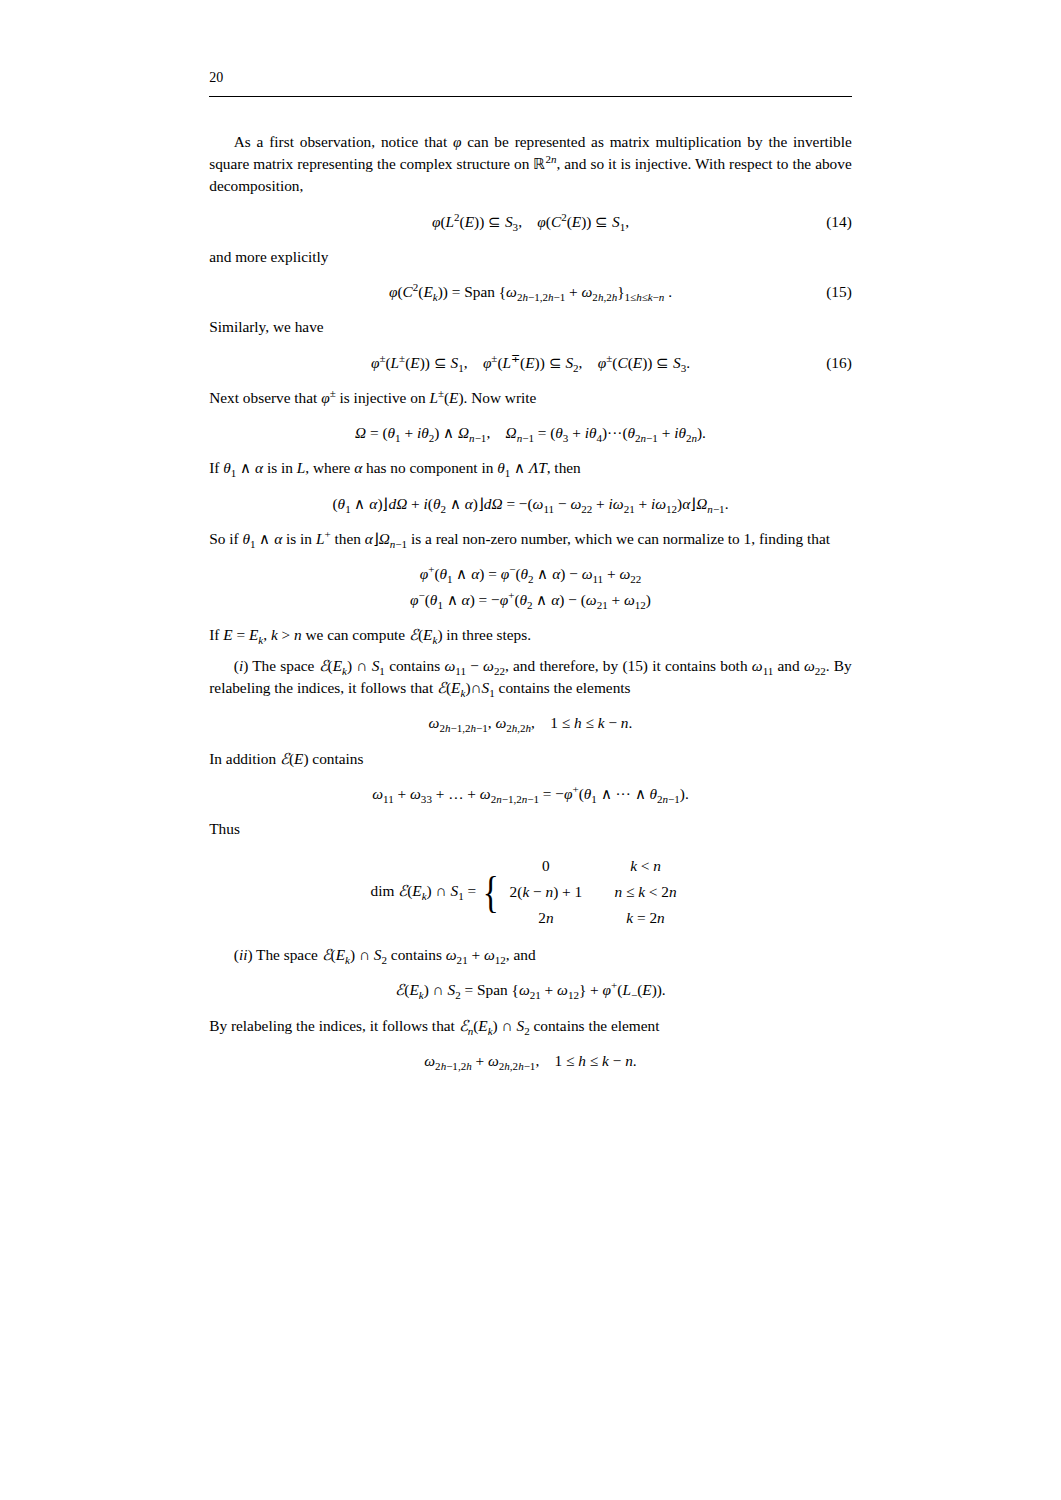20
As a first observation, notice that φ can be represented as matrix multiplication by the invertible square matrix representing the complex structure on ℝ2n, and so it is injective. With respect to the above decomposition,
φ(L2(E)) ⊆ S3, φ(C2(E)) ⊆ S1, (14)
and more explicitly
φ(C2(Ek)) = Span {ω2h−1,2h−1 + ω2h,2h}1≤h≤k−n . (15)
Similarly, we have
φ±(L±(E)) ⊆ S1, φ±(L∓(E)) ⊆ S2, φ±(C(E)) ⊆ S3. (16)
Next observe that φ± is injective on L±(E). Now write
Ω = (θ1 + iθ2) ∧ Ωn−1, Ωn−1 = (θ3 + iθ4)···(θ2n−1 + iθ2n).
If θ1 ∧ α is in L, where α has no component in θ1 ∧ ΛT, then
(θ1 ∧ α)⌋dΩ + i(θ2 ∧ α)⌋dΩ = −(ω11 − ω22 + iω21 + iω12)α⌋Ωn−1.
So if θ1 ∧ α is in L+ then α⌋Ωn−1 is a real non-zero number, which we can normalize to 1, finding that
φ+(θ1 ∧ α) = φ−(θ2 ∧ α) − ω11 + ω22 φ−(θ1 ∧ α) = −φ+(θ2 ∧ α) − (ω21 + ω12)
If E = Ek, k > n we can compute ℰ(Ek) in three steps.
(i) The space ℰ(Ek) ∩ S1 contains ω11 − ω22, and therefore, by (15) it contains both ω11 and ω22. By relabeling the indices, it follows that ℰ(Ek)∩S1 contains the elements
ω2h−1,2h−1, ω2h,2h, 1 ≤ h ≤ k − n.
In addition ℰ(E) contains
ω11 + ω33 + … + ω2n−1,2n−1 = −φ+(θ1 ∧ ··· ∧ θ2n−1).
Thus
dim ℰ(Ek) ∩ S1 = {
| 0 | k < n |
| 2( k − n ) + 1 | n ≤ k < 2 n |
| 2 n | k = 2 n |
(ii) The space ℰ(Ek) ∩ S2 contains ω21 + ω12, and
ℰ(Ek) ∩ S2 = Span {ω21 + ω12} + φ+(L−(E)).
By relabeling the indices, it follows that ℰn(Ek) ∩ S2 contains the element
ω2h−1,2h + ω2h,2h−1, 1 ≤ h ≤ k − n.